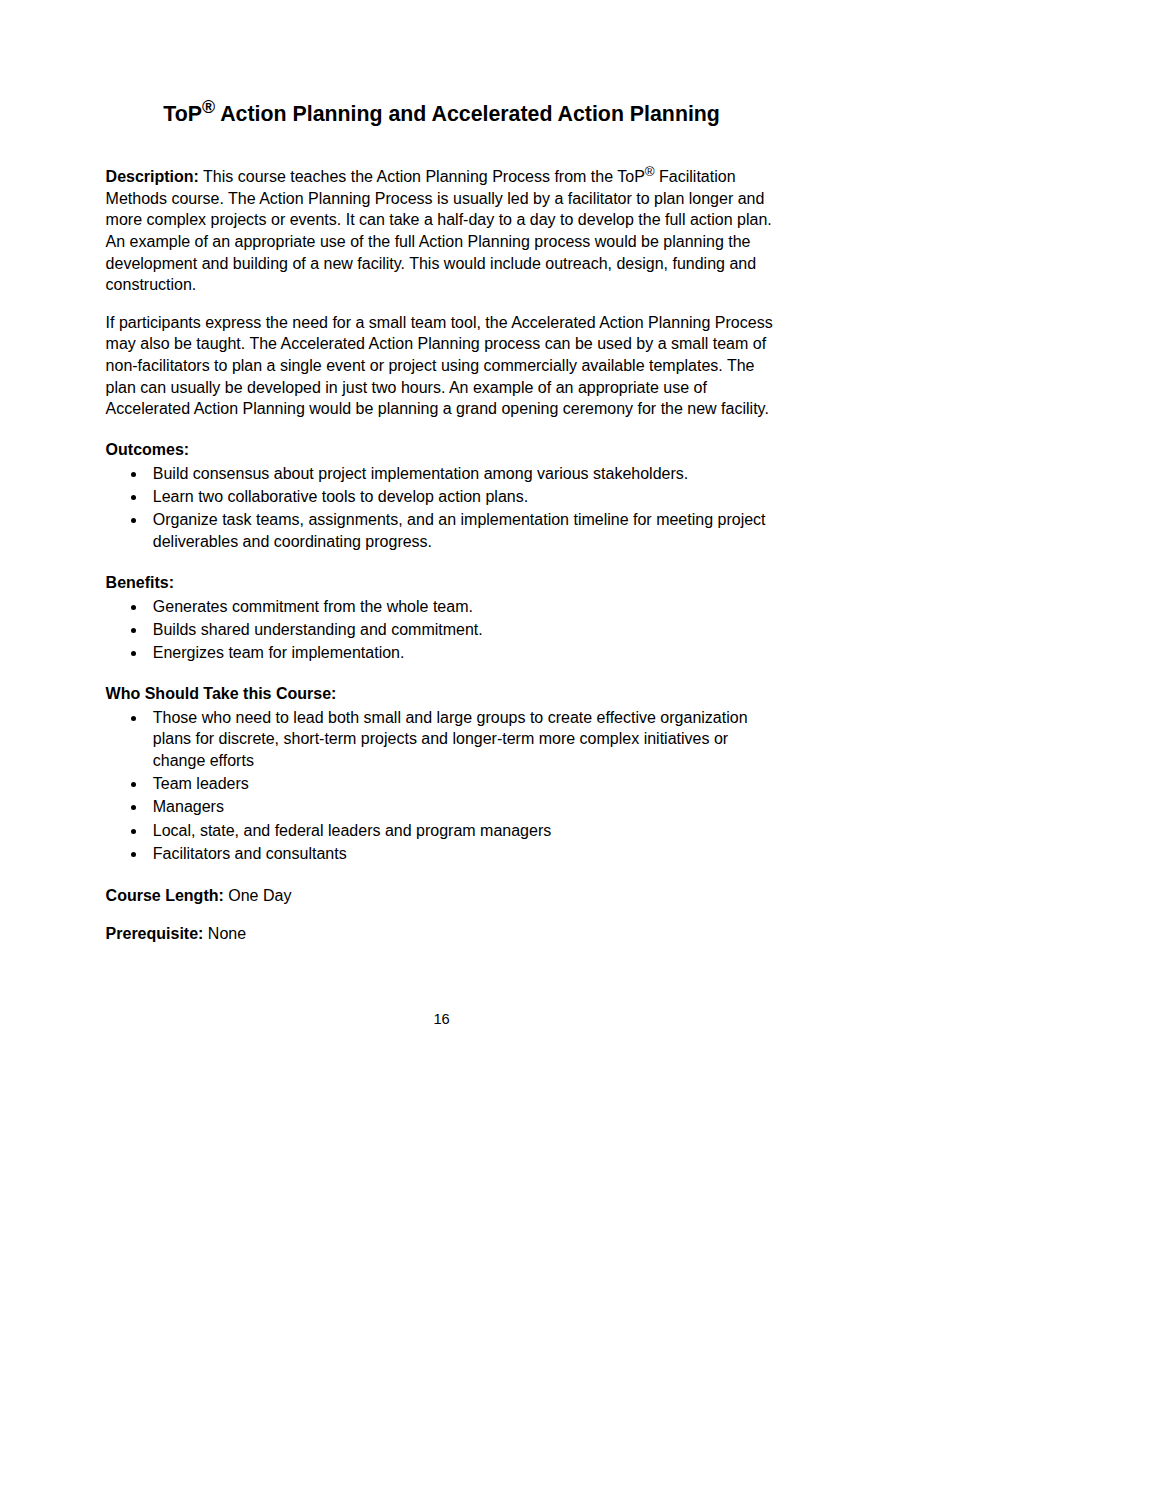ToP® Action Planning and Accelerated Action Planning
Description: This course teaches the Action Planning Process from the ToP® Facilitation Methods course. The Action Planning Process is usually led by a facilitator to plan longer and more complex projects or events. It can take a half-day to a day to develop the full action plan. An example of an appropriate use of the full Action Planning process would be planning the development and building of a new facility. This would include outreach, design, funding and construction.
If participants express the need for a small team tool, the Accelerated Action Planning Process may also be taught. The Accelerated Action Planning process can be used by a small team of non-facilitators to plan a single event or project using commercially available templates. The plan can usually be developed in just two hours. An example of an appropriate use of Accelerated Action Planning would be planning a grand opening ceremony for the new facility.
Outcomes:
Build consensus about project implementation among various stakeholders.
Learn two collaborative tools to develop action plans.
Organize task teams, assignments, and an implementation timeline for meeting project deliverables and coordinating progress.
Benefits:
Generates commitment from the whole team.
Builds shared understanding and commitment.
Energizes team for implementation.
Who Should Take this Course:
Those who need to lead both small and large groups to create effective organization plans for discrete, short-term projects and longer-term more complex initiatives or change efforts
Team leaders
Managers
Local, state, and federal leaders and program managers
Facilitators and consultants
Course Length: One Day
Prerequisite: None
16